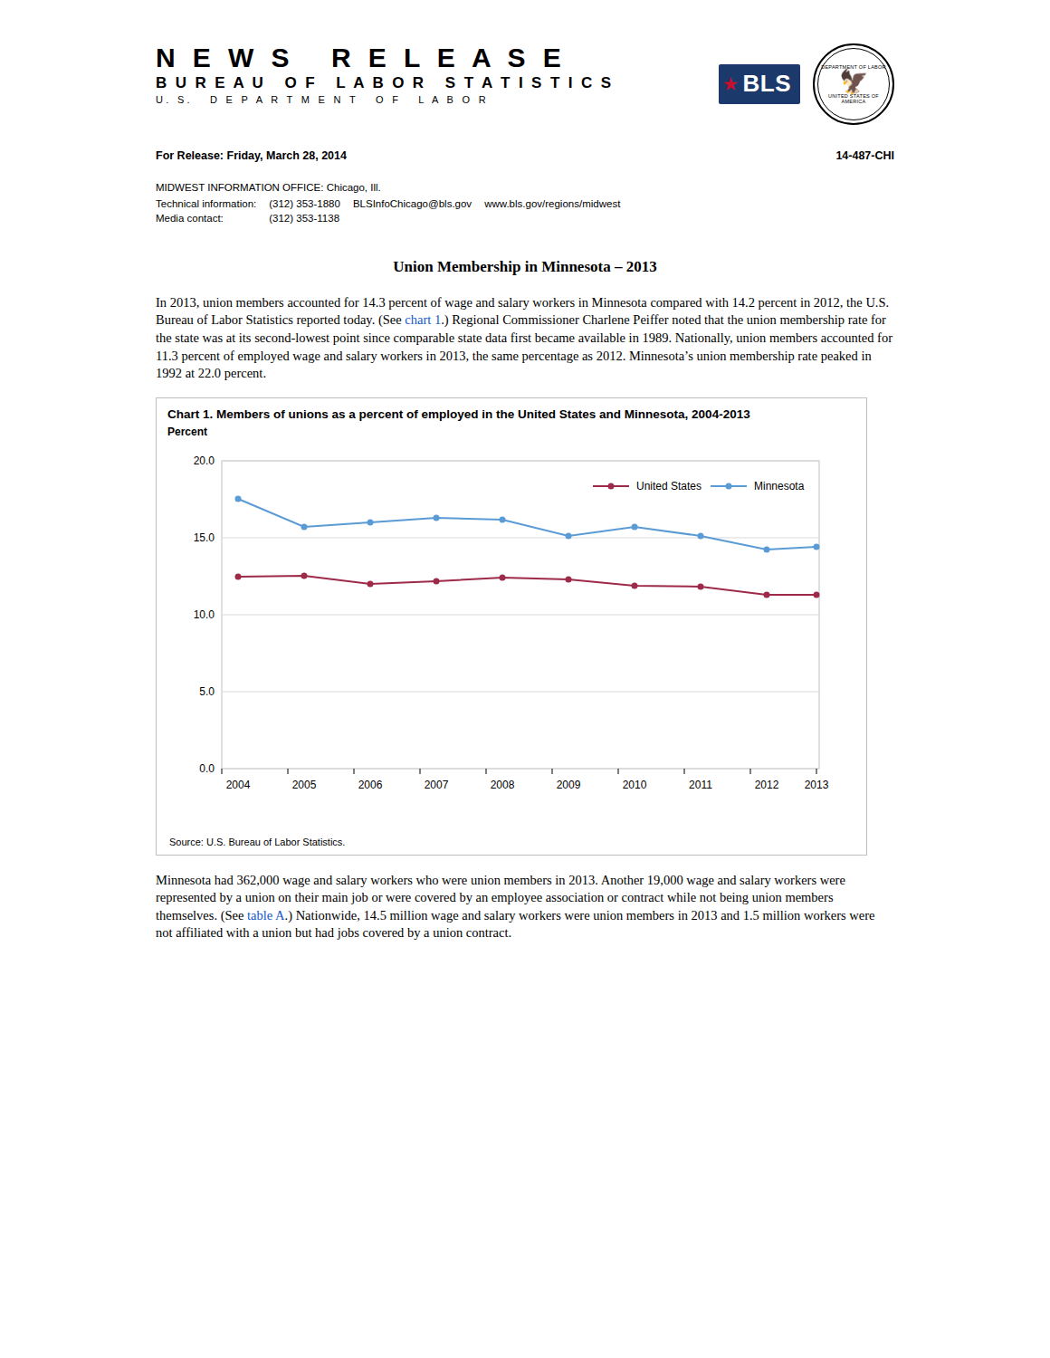N E W S R E L E A S E
B U R E A U O F L A B O R S T A T I S T I C S
U. S. D E P A R T M E N T O F L A B O R
BLS
Department of Labor
🦅
United States of America
For Release: Friday, March 28, 2014 14-487-CHI
MIDWEST INFORMATION OFFICE: Chicago, Ill.
| Technical information: | (312) 353-1880 | BLSInfoChicago@bls.gov | www.bls.gov/regions/midwest |
| Media contact: | (312) 353-1138 | | |
Union Membership in Minnesota – 2013
In 2013, union members accounted for 14.3 percent of wage and salary workers in Minnesota compared with 14.2 percent in 2012, the U.S. Bureau of Labor Statistics reported today. (See chart 1.) Regional Commissioner Charlene Peiffer noted that the union membership rate for the state was at its second-lowest point since comparable state data first became available in 1989. Nationally, union members accounted for 11.3 percent of employed wage and salary workers in 2013, the same percentage as 2012. Minnesota’s union membership rate peaked in 1992 at 22.0 percent.
Chart 1. Members of unions as a percent of employed in the United States and Minnesota, 2004-2013
Percent
20.0 15.0 10.0 5.0 0.0 2004 2005 2006 2007 2008 2009 2010 2011 2012 2013 United States Minnesota
Source: U.S. Bureau of Labor Statistics.
Minnesota had 362,000 wage and salary workers who were union members in 2013. Another 19,000 wage and salary workers were represented by a union on their main job or were covered by an employee association or contract while not being union members themselves. (See table A.) Nationwide, 14.5 million wage and salary workers were union members in 2013 and 1.5 million workers were not affiliated with a union but had jobs covered by a union contract.